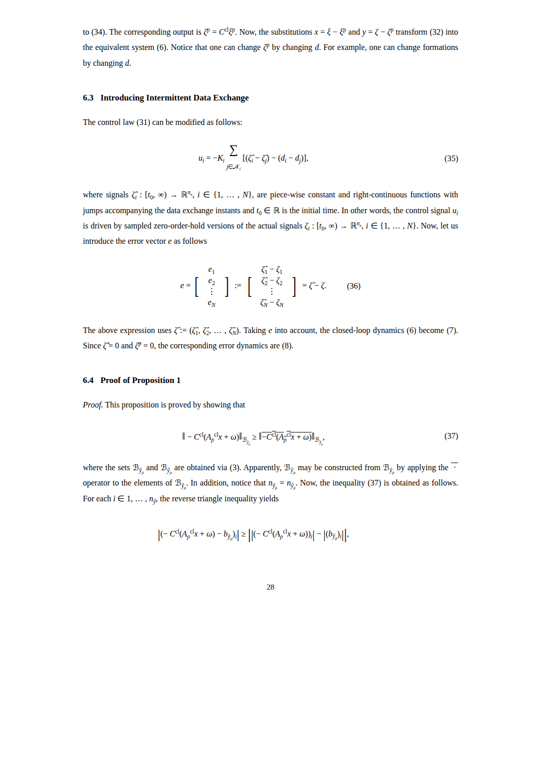to (34). The corresponding output is ζp = Cclξp. Now, the substitutions x = ξ − ξp and y = ζ − ζp transform (32) into the equivalent system (6). Notice that one can change ζp by changing d. For example, one can change formations by changing d.
6.3 Introducing Intermittent Data Exchange
The control law (31) can be modified as follows:
ui = −Ki ∑
j∈𝒩i [(ζ̂i − ζ̂j) − (di − dj)],
(35)
where signals ζ̂i : [t0, ∞) → ℝnx, i ∈ {1, … , N}, are piece-wise constant and right-continuous functions with jumps accompanying the data exchange instants and t0 ∈ ℝ is the initial time. In other words, the control signal ui is driven by sampled zero-order-hold versions of the actual signals ζi : [t0, ∞) → ℝnx, i ∈ {1, … , N}. Now, let us introduce the error vector e as follows
e = [
| e 1 |
| e 2 |
| ⋮ |
| e N |
] := [
| ζ̂ 1 − ζ 1 |
| ζ̂ 2 − ζ 2 |
| ⋮ |
| ζ̂ N − ζ N |
] = ζ̂ − ζ.
(36)
The above expression uses ζ̂ := (ζ̂1, ζ̂2, … , ζ̂N). Taking e into account, the closed-loop dynamics (6) become (7). Since ζ̂̇ = 0 and ζ̇p = 0, the corresponding error dynamics are (8).
6.4 Proof of Proposition 1
Proof. This proposition is proved by showing that
‖ − Ccl(Aρclx + ω)‖ℬẙρ ≥ ‖−Ccl(Aρclx + ω)‖ℬỹρ,
(37)
where the sets ℬẙρ and ℬỹρ are obtained via (3). Apparently, ℬỹρ may be constructed from ℬẙρ by applying the · operator to the elements of ℬẙρ. In addition, notice that nẙρ = nỹρ. Now, the inequality (37) is obtained as follows. For each i ∈ 1, … , nỹ, the reverse triangle inequality yields
|(− Ccl(Aρclx + ω) − bẙρ)i| ≥ ||(− Ccl(Aρclx + ω))i| − |(bẙρ)i||,
28